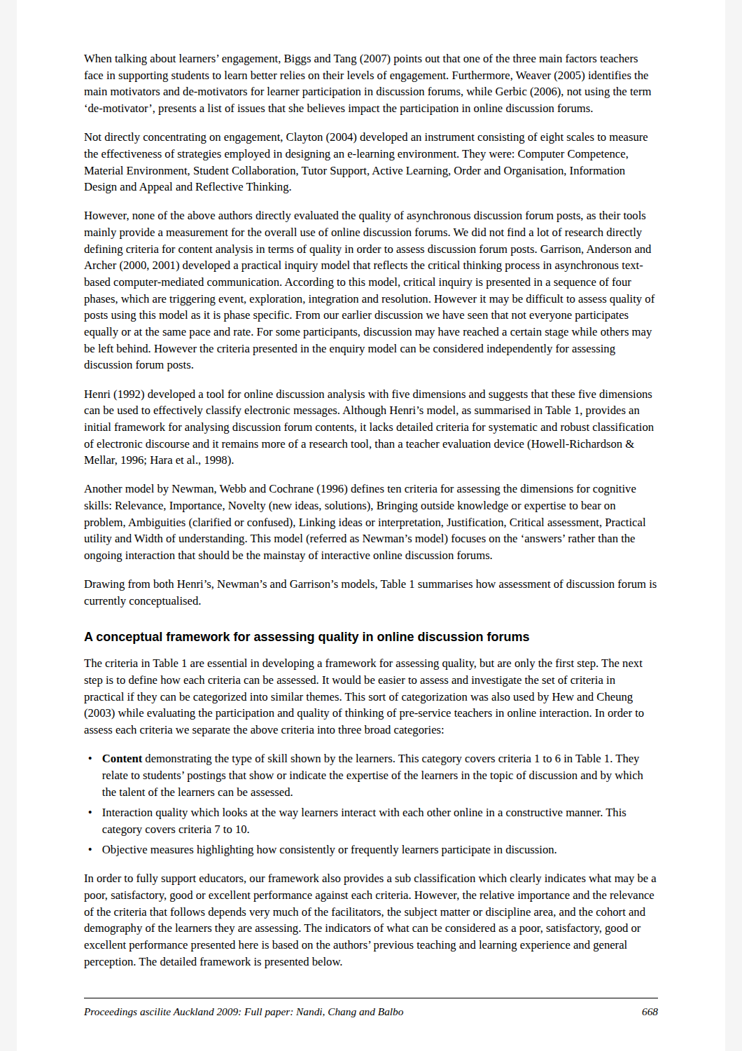When talking about learners’ engagement, Biggs and Tang (2007) points out that one of the three main factors teachers face in supporting students to learn better relies on their levels of engagement. Furthermore, Weaver (2005) identifies the main motivators and de-motivators for learner participation in discussion forums, while Gerbic (2006), not using the term ‘de-motivator’, presents a list of issues that she believes impact the participation in online discussion forums.
Not directly concentrating on engagement, Clayton (2004) developed an instrument consisting of eight scales to measure the effectiveness of strategies employed in designing an e-learning environment. They were: Computer Competence, Material Environment, Student Collaboration, Tutor Support, Active Learning, Order and Organisation, Information Design and Appeal and Reflective Thinking.
However, none of the above authors directly evaluated the quality of asynchronous discussion forum posts, as their tools mainly provide a measurement for the overall use of online discussion forums. We did not find a lot of research directly defining criteria for content analysis in terms of quality in order to assess discussion forum posts. Garrison, Anderson and Archer (2000, 2001) developed a practical inquiry model that reflects the critical thinking process in asynchronous text-based computer-mediated communication. According to this model, critical inquiry is presented in a sequence of four phases, which are triggering event, exploration, integration and resolution. However it may be difficult to assess quality of posts using this model as it is phase specific. From our earlier discussion we have seen that not everyone participates equally or at the same pace and rate. For some participants, discussion may have reached a certain stage while others may be left behind. However the criteria presented in the enquiry model can be considered independently for assessing discussion forum posts.
Henri (1992) developed a tool for online discussion analysis with five dimensions and suggests that these five dimensions can be used to effectively classify electronic messages. Although Henri’s model, as summarised in Table 1, provides an initial framework for analysing discussion forum contents, it lacks detailed criteria for systematic and robust classification of electronic discourse and it remains more of a research tool, than a teacher evaluation device (Howell-Richardson & Mellar, 1996; Hara et al., 1998).
Another model by Newman, Webb and Cochrane (1996) defines ten criteria for assessing the dimensions for cognitive skills: Relevance, Importance, Novelty (new ideas, solutions), Bringing outside knowledge or expertise to bear on problem, Ambiguities (clarified or confused), Linking ideas or interpretation, Justification, Critical assessment, Practical utility and Width of understanding. This model (referred as Newman’s model) focuses on the ‘answers’ rather than the ongoing interaction that should be the mainstay of interactive online discussion forums.
Drawing from both Henri’s, Newman’s and Garrison’s models, Table 1 summarises how assessment of discussion forum is currently conceptualised.
A conceptual framework for assessing quality in online discussion forums
The criteria in Table 1 are essential in developing a framework for assessing quality, but are only the first step. The next step is to define how each criteria can be assessed. It would be easier to assess and investigate the set of criteria in practical if they can be categorized into similar themes. This sort of categorization was also used by Hew and Cheung (2003) while evaluating the participation and quality of thinking of pre-service teachers in online interaction. In order to assess each criteria we separate the above criteria into three broad categories:
Content demonstrating the type of skill shown by the learners. This category covers criteria 1 to 6 in Table 1. They relate to students’ postings that show or indicate the expertise of the learners in the topic of discussion and by which the talent of the learners can be assessed.
Interaction quality which looks at the way learners interact with each other online in a constructive manner. This category covers criteria 7 to 10.
Objective measures highlighting how consistently or frequently learners participate in discussion.
In order to fully support educators, our framework also provides a sub classification which clearly indicates what may be a poor, satisfactory, good or excellent performance against each criteria. However, the relative importance and the relevance of the criteria that follows depends very much of the facilitators, the subject matter or discipline area, and the cohort and demography of the learners they are assessing. The indicators of what can be considered as a poor, satisfactory, good or excellent performance presented here is based on the authors’ previous teaching and learning experience and general perception. The detailed framework is presented below.
Proceedings ascilite Auckland 2009: Full paper: Nandi, Chang and Balbo 668